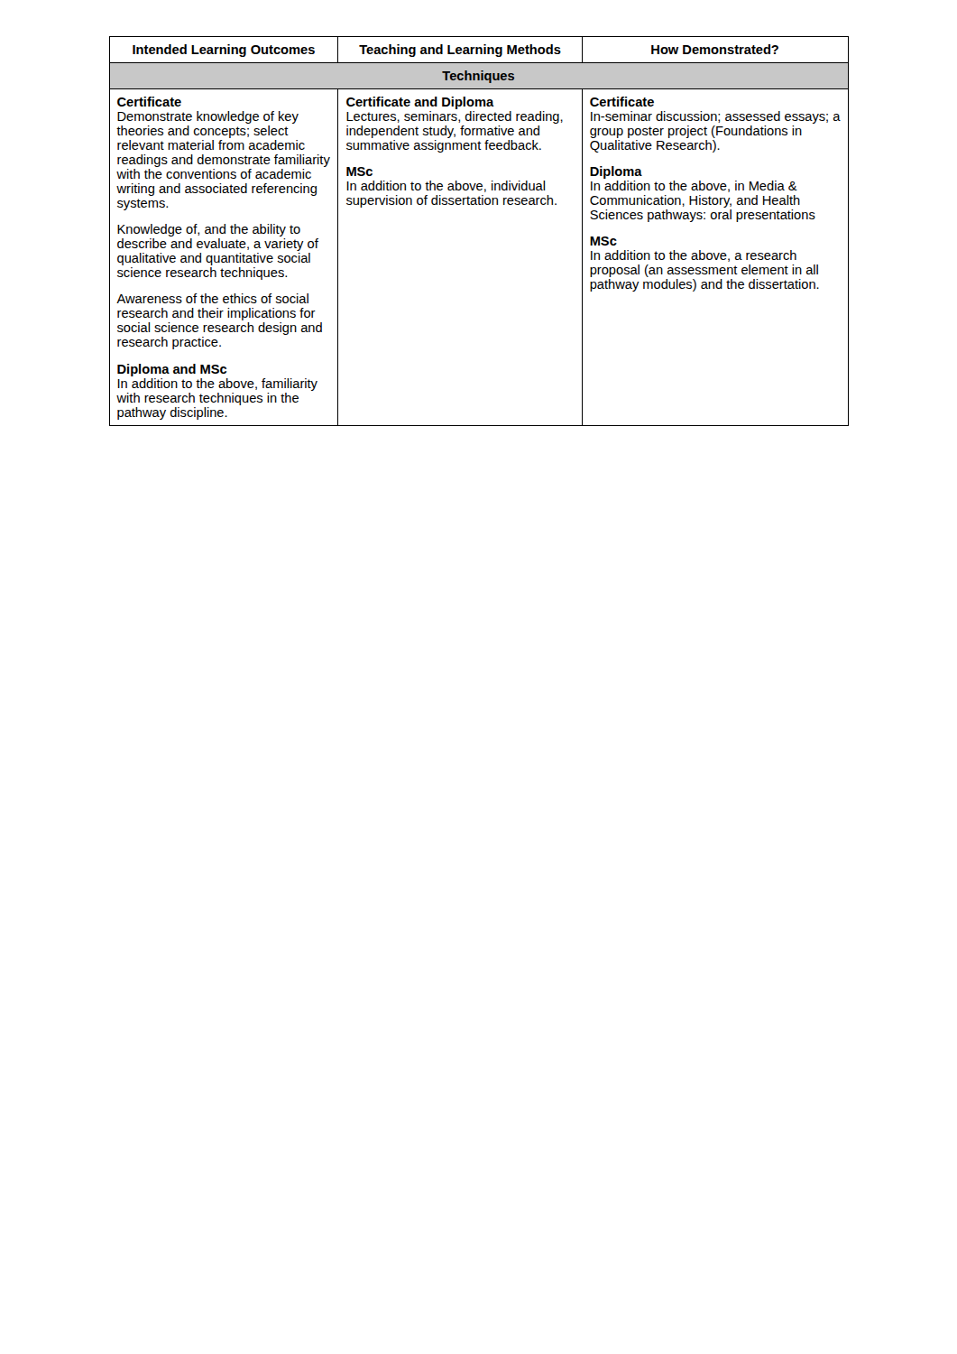| Intended Learning Outcomes | Teaching and Learning Methods | How Demonstrated? |
| --- | --- | --- |
| Techniques |
| Certificate Demonstrate knowledge of key theories and concepts; select relevant material from academic readings and demonstrate familiarity with the conventions of academic writing and associated referencing systems. Knowledge of, and the ability to describe and evaluate, a variety of qualitative and quantitative social science research techniques. Awareness of the ethics of social research and their implications for social science research design and research practice. Diploma and MSc In addition to the above, familiarity with research techniques in the pathway discipline. | Certificate and Diploma Lectures, seminars, directed reading, independent study, formative and summative assignment feedback. MSc In addition to the above, individual supervision of dissertation research. | Certificate In-seminar discussion; assessed essays; a group poster project (Foundations in Qualitative Research). Diploma In addition to the above, in Media & Communication, History, and Health Sciences pathways: oral presentations MSc In addition to the above, a research proposal (an assessment element in all pathway modules) and the dissertation. |